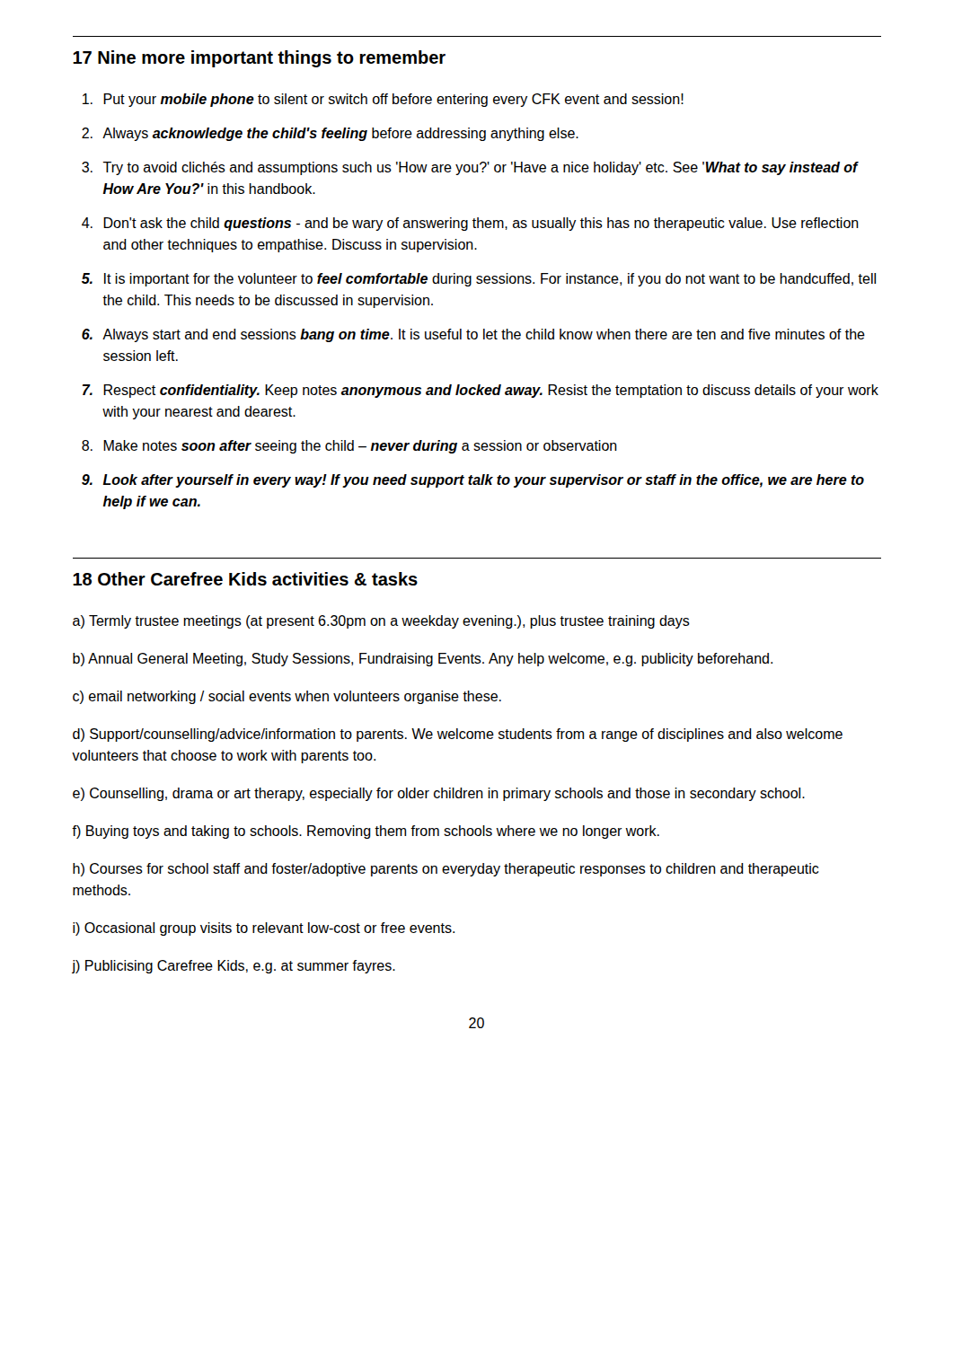17 Nine more important things to remember
Put your mobile phone to silent or switch off before entering every CFK event and session!
Always acknowledge the child's feeling before addressing anything else.
Try to avoid clichés and assumptions such us 'How are you?' or 'Have a nice holiday' etc. See 'What to say instead of How Are You?' in this handbook.
Don't ask the child questions - and be wary of answering them, as usually this has no therapeutic value. Use reflection and other techniques to empathise. Discuss in supervision.
It is important for the volunteer to feel comfortable during sessions. For instance, if you do not want to be handcuffed, tell the child. This needs to be discussed in supervision.
Always start and end sessions bang on time. It is useful to let the child know when there are ten and five minutes of the session left.
Respect confidentiality. Keep notes anonymous and locked away. Resist the temptation to discuss details of your work with your nearest and dearest.
Make notes soon after seeing the child – never during a session or observation
Look after yourself in every way! If you need support talk to your supervisor or staff in the office, we are here to help if we can.
18 Other Carefree Kids activities & tasks
a) Termly trustee meetings (at present 6.30pm on a weekday evening.), plus trustee training days
b) Annual General Meeting, Study Sessions, Fundraising Events. Any help welcome, e.g. publicity beforehand.
c) email networking / social events when volunteers organise these.
d) Support/counselling/advice/information to parents. We welcome students from a range of disciplines and also welcome volunteers that choose to work with parents too.
e) Counselling, drama or art therapy, especially for older children in primary schools and those in secondary school.
f) Buying toys and taking to schools. Removing them from schools where we no longer work.
h) Courses for school staff and foster/adoptive parents on everyday therapeutic responses to children and therapeutic methods.
i) Occasional group visits to relevant low-cost or free events.
j) Publicising Carefree Kids, e.g. at summer fayres.
20